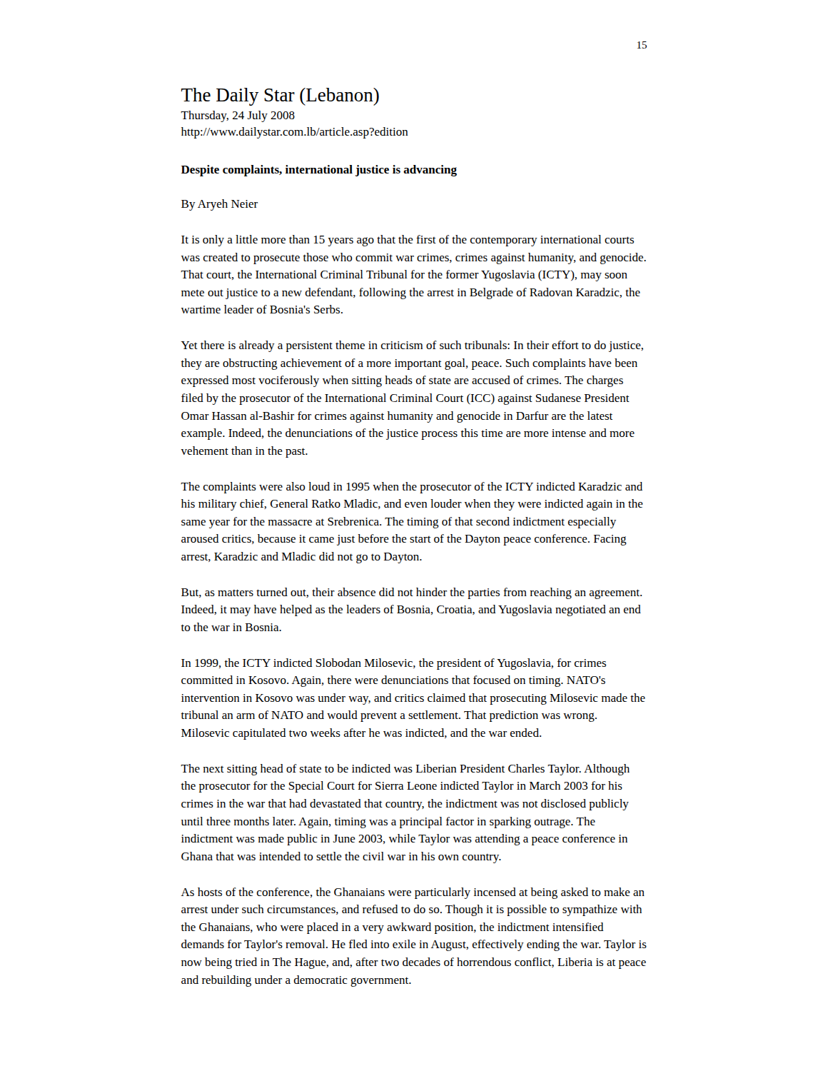15
The Daily Star (Lebanon)
Thursday, 24 July 2008
http://www.dailystar.com.lb/article.asp?edition
Despite complaints, international justice is advancing
By Aryeh Neier
It is only a little more than 15 years ago that the first of the contemporary international courts was created to prosecute those who commit war crimes, crimes against humanity, and genocide. That court, the International Criminal Tribunal for the former Yugoslavia (ICTY), may soon mete out justice to a new defendant, following the arrest in Belgrade of Radovan Karadzic, the wartime leader of Bosnia's Serbs.
Yet there is already a persistent theme in criticism of such tribunals: In their effort to do justice, they are obstructing achievement of a more important goal, peace. Such complaints have been expressed most vociferously when sitting heads of state are accused of crimes. The charges filed by the prosecutor of the International Criminal Court (ICC) against Sudanese President Omar Hassan al-Bashir for crimes against humanity and genocide in Darfur are the latest example. Indeed, the denunciations of the justice process this time are more intense and more vehement than in the past.
The complaints were also loud in 1995 when the prosecutor of the ICTY indicted Karadzic and his military chief, General Ratko Mladic, and even louder when they were indicted again in the same year for the massacre at Srebrenica. The timing of that second indictment especially aroused critics, because it came just before the start of the Dayton peace conference. Facing arrest, Karadzic and Mladic did not go to Dayton.
But, as matters turned out, their absence did not hinder the parties from reaching an agreement. Indeed, it may have helped as the leaders of Bosnia, Croatia, and Yugoslavia negotiated an end to the war in Bosnia.
In 1999, the ICTY indicted Slobodan Milosevic, the president of Yugoslavia, for crimes committed in Kosovo. Again, there were denunciations that focused on timing. NATO's intervention in Kosovo was under way, and critics claimed that prosecuting Milosevic made the tribunal an arm of NATO and would prevent a settlement. That prediction was wrong. Milosevic capitulated two weeks after he was indicted, and the war ended.
The next sitting head of state to be indicted was Liberian President Charles Taylor. Although the prosecutor for the Special Court for Sierra Leone indicted Taylor in March 2003 for his crimes in the war that had devastated that country, the indictment was not disclosed publicly until three months later. Again, timing was a principal factor in sparking outrage. The indictment was made public in June 2003, while Taylor was attending a peace conference in Ghana that was intended to settle the civil war in his own country.
As hosts of the conference, the Ghanaians were particularly incensed at being asked to make an arrest under such circumstances, and refused to do so. Though it is possible to sympathize with the Ghanaians, who were placed in a very awkward position, the indictment intensified demands for Taylor's removal. He fled into exile in August, effectively ending the war. Taylor is now being tried in The Hague, and, after two decades of horrendous conflict, Liberia is at peace and rebuilding under a democratic government.